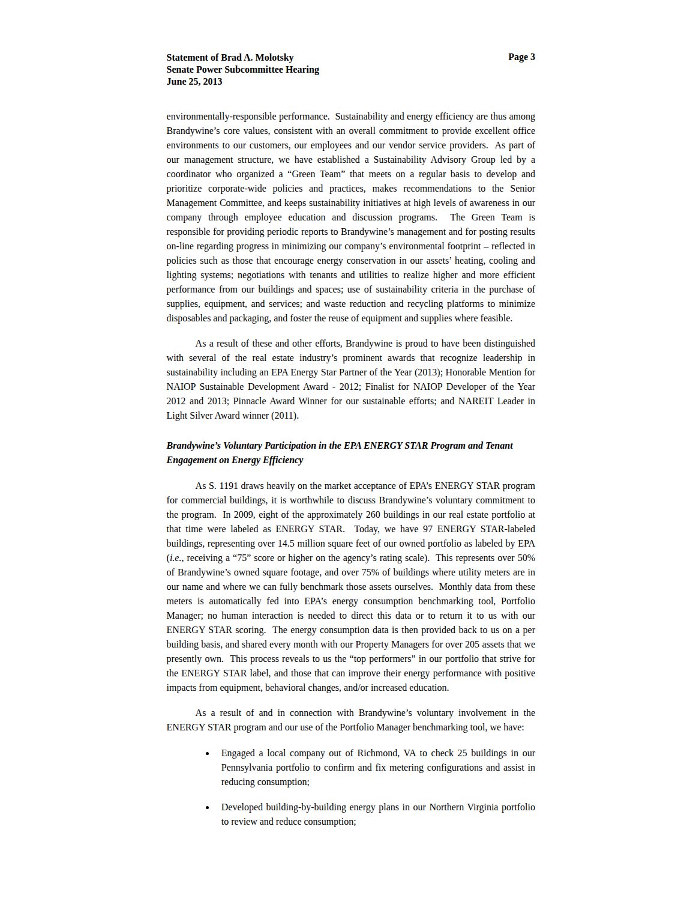Page 3
Statement of Brad A. Molotsky
Senate Power Subcommittee Hearing
June 25, 2013
environmentally-responsible performance. Sustainability and energy efficiency are thus among Brandywine’s core values, consistent with an overall commitment to provide excellent office environments to our customers, our employees and our vendor service providers. As part of our management structure, we have established a Sustainability Advisory Group led by a coordinator who organized a “Green Team” that meets on a regular basis to develop and prioritize corporate-wide policies and practices, makes recommendations to the Senior Management Committee, and keeps sustainability initiatives at high levels of awareness in our company through employee education and discussion programs. The Green Team is responsible for providing periodic reports to Brandywine’s management and for posting results on-line regarding progress in minimizing our company’s environmental footprint – reflected in policies such as those that encourage energy conservation in our assets’ heating, cooling and lighting systems; negotiations with tenants and utilities to realize higher and more efficient performance from our buildings and spaces; use of sustainability criteria in the purchase of supplies, equipment, and services; and waste reduction and recycling platforms to minimize disposables and packaging, and foster the reuse of equipment and supplies where feasible.
As a result of these and other efforts, Brandywine is proud to have been distinguished with several of the real estate industry’s prominent awards that recognize leadership in sustainability including an EPA Energy Star Partner of the Year (2013); Honorable Mention for NAIOP Sustainable Development Award - 2012; Finalist for NAIOP Developer of the Year 2012 and 2013; Pinnacle Award Winner for our sustainable efforts; and NAREIT Leader in Light Silver Award winner (2011).
Brandywine’s Voluntary Participation in the EPA ENERGY STAR Program and Tenant Engagement on Energy Efficiency
As S. 1191 draws heavily on the market acceptance of EPA’s ENERGY STAR program for commercial buildings, it is worthwhile to discuss Brandywine’s voluntary commitment to the program. In 2009, eight of the approximately 260 buildings in our real estate portfolio at that time were labeled as ENERGY STAR. Today, we have 97 ENERGY STAR-labeled buildings, representing over 14.5 million square feet of our owned portfolio as labeled by EPA (i.e., receiving a “75” score or higher on the agency’s rating scale). This represents over 50% of Brandywine’s owned square footage, and over 75% of buildings where utility meters are in our name and where we can fully benchmark those assets ourselves. Monthly data from these meters is automatically fed into EPA’s energy consumption benchmarking tool, Portfolio Manager; no human interaction is needed to direct this data or to return it to us with our ENERGY STAR scoring. The energy consumption data is then provided back to us on a per building basis, and shared every month with our Property Managers for over 205 assets that we presently own. This process reveals to us the “top performers” in our portfolio that strive for the ENERGY STAR label, and those that can improve their energy performance with positive impacts from equipment, behavioral changes, and/or increased education.
As a result of and in connection with Brandywine’s voluntary involvement in the ENERGY STAR program and our use of the Portfolio Manager benchmarking tool, we have:
Engaged a local company out of Richmond, VA to check 25 buildings in our Pennsylvania portfolio to confirm and fix metering configurations and assist in reducing consumption;
Developed building-by-building energy plans in our Northern Virginia portfolio to review and reduce consumption;